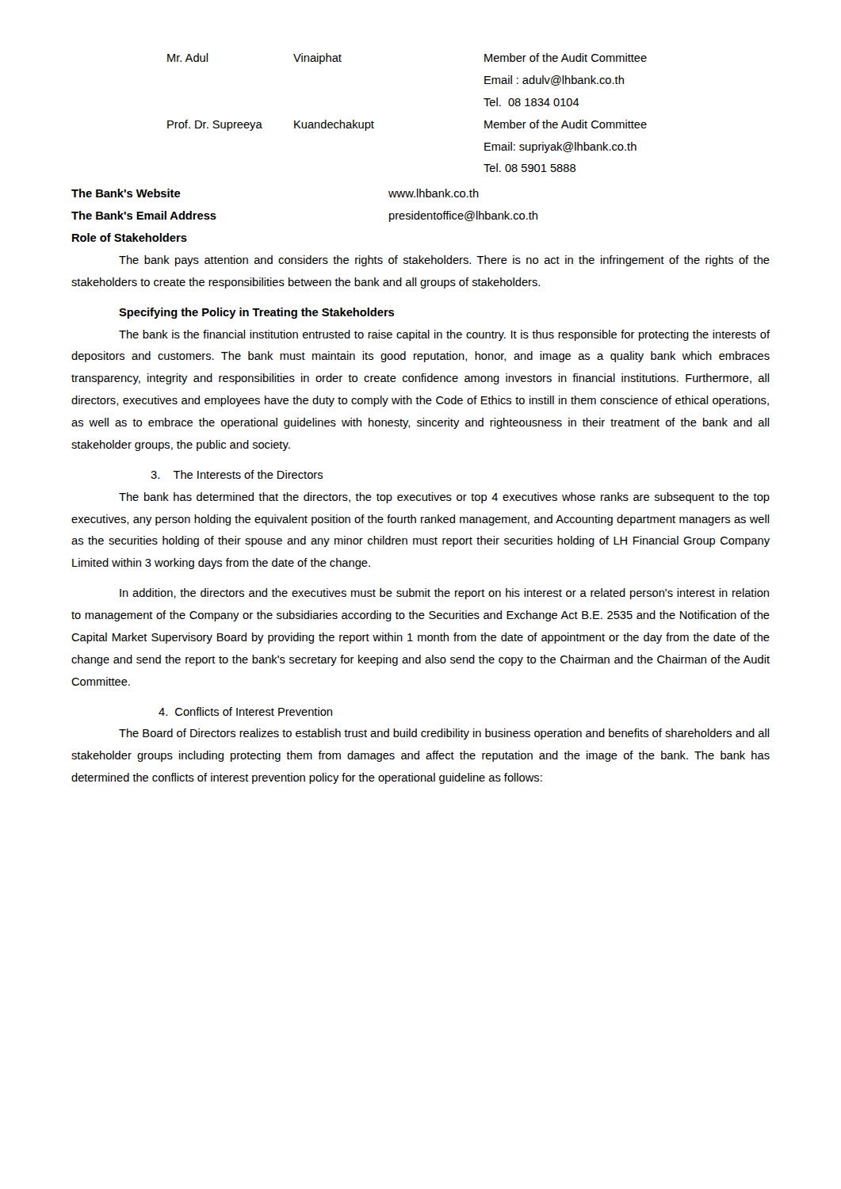| Mr. Adul | Vinaiphat | Member of the Audit Committee |
| | | Email : adulv@lhbank.co.th |
| | | Tel. 08 1834 0104 |
| Prof. Dr. Supreeya | Kuandechakupt | Member of the Audit Committee |
| | | Email: supriyak@lhbank.co.th |
| | | Tel. 08 5901 5888 |
| The Bank's Website | www.lhbank.co.th |
| The Bank's Email Address | presidentoffice@lhbank.co.th |
Role of Stakeholders
The bank pays attention and considers the rights of stakeholders. There is no act in the infringement of the rights of the stakeholders to create the responsibilities between the bank and all groups of stakeholders.
Specifying the Policy in Treating the Stakeholders
The bank is the financial institution entrusted to raise capital in the country. It is thus responsible for protecting the interests of depositors and customers. The bank must maintain its good reputation, honor, and image as a quality bank which embraces transparency, integrity and responsibilities in order to create confidence among investors in financial institutions. Furthermore, all directors, executives and employees have the duty to comply with the Code of Ethics to instill in them conscience of ethical operations, as well as to embrace the operational guidelines with honesty, sincerity and righteousness in their treatment of the bank and all stakeholder groups, the public and society.
3. The Interests of the Directors
The bank has determined that the directors, the top executives or top 4 executives whose ranks are subsequent to the top executives, any person holding the equivalent position of the fourth ranked management, and Accounting department managers as well as the securities holding of their spouse and any minor children must report their securities holding of LH Financial Group Company Limited within 3 working days from the date of the change.
In addition, the directors and the executives must be submit the report on his interest or a related person's interest in relation to management of the Company or the subsidiaries according to the Securities and Exchange Act B.E. 2535 and the Notification of the Capital Market Supervisory Board by providing the report within 1 month from the date of appointment or the day from the date of the change and send the report to the bank's secretary for keeping and also send the copy to the Chairman and the Chairman of the Audit Committee.
4. Conflicts of Interest Prevention
The Board of Directors realizes to establish trust and build credibility in business operation and benefits of shareholders and all stakeholder groups including protecting them from damages and affect the reputation and the image of the bank. The bank has determined the conflicts of interest prevention policy for the operational guideline as follows: